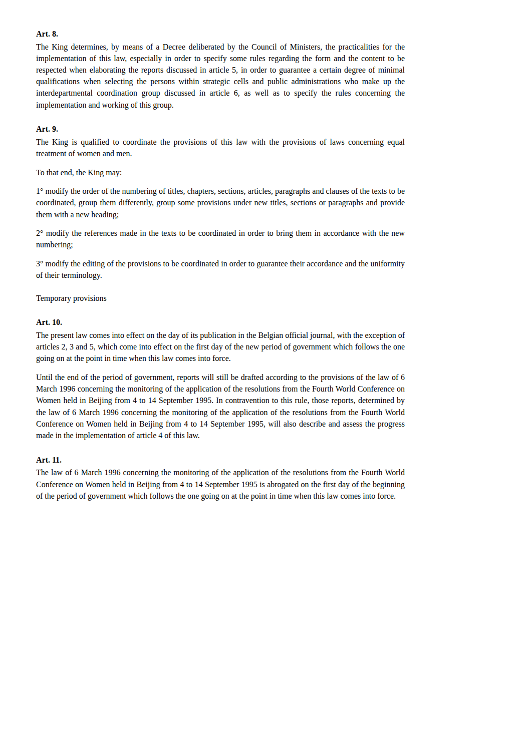Art. 8.
The King determines, by means of a Decree deliberated by the Council of Ministers, the practicalities for the implementation of this law, especially in order to specify some rules regarding the form and the content to be respected when elaborating the reports discussed in article 5, in order to guarantee a certain degree of minimal qualifications when selecting the persons within strategic cells and public administrations who make up the interdepartmental coordination group discussed in article 6, as well as to specify the rules concerning the implementation and working of this group.
Art. 9.
The King is qualified to coordinate the provisions of this law with the provisions of laws concerning equal treatment of women and men.
To that end, the King may:
1° modify the order of the numbering of titles, chapters, sections, articles, paragraphs and clauses of the texts to be coordinated, group them differently, group some provisions under new titles, sections or paragraphs and provide them with a new heading;
2° modify the references made in the texts to be coordinated in order to bring them in accordance with the new numbering;
3° modify the editing of the provisions to be coordinated in order to guarantee their accordance and the uniformity of their terminology.
Temporary provisions
Art. 10.
The present law comes into effect on the day of its publication in the Belgian official journal, with the exception of articles 2, 3 and 5, which come into effect on the first day of the new period of government which follows the one going on at the point in time when this law comes into force.
Until the end of the period of government, reports will still be drafted according to the provisions of the law of 6 March 1996 concerning the monitoring of the application of the resolutions from the Fourth World Conference on Women held in Beijing from 4 to 14 September 1995. In contravention to this rule, those reports, determined by the law of 6 March 1996 concerning the monitoring of the application of the resolutions from the Fourth World Conference on Women held in Beijing from 4 to 14 September 1995, will also describe and assess the progress made in the implementation of article 4 of this law.
Art. 11.
The law of 6 March 1996 concerning the monitoring of the application of the resolutions from the Fourth World Conference on Women held in Beijing from 4 to 14 September 1995 is abrogated on the first day of the beginning of the period of government which follows the one going on at the point in time when this law comes into force.